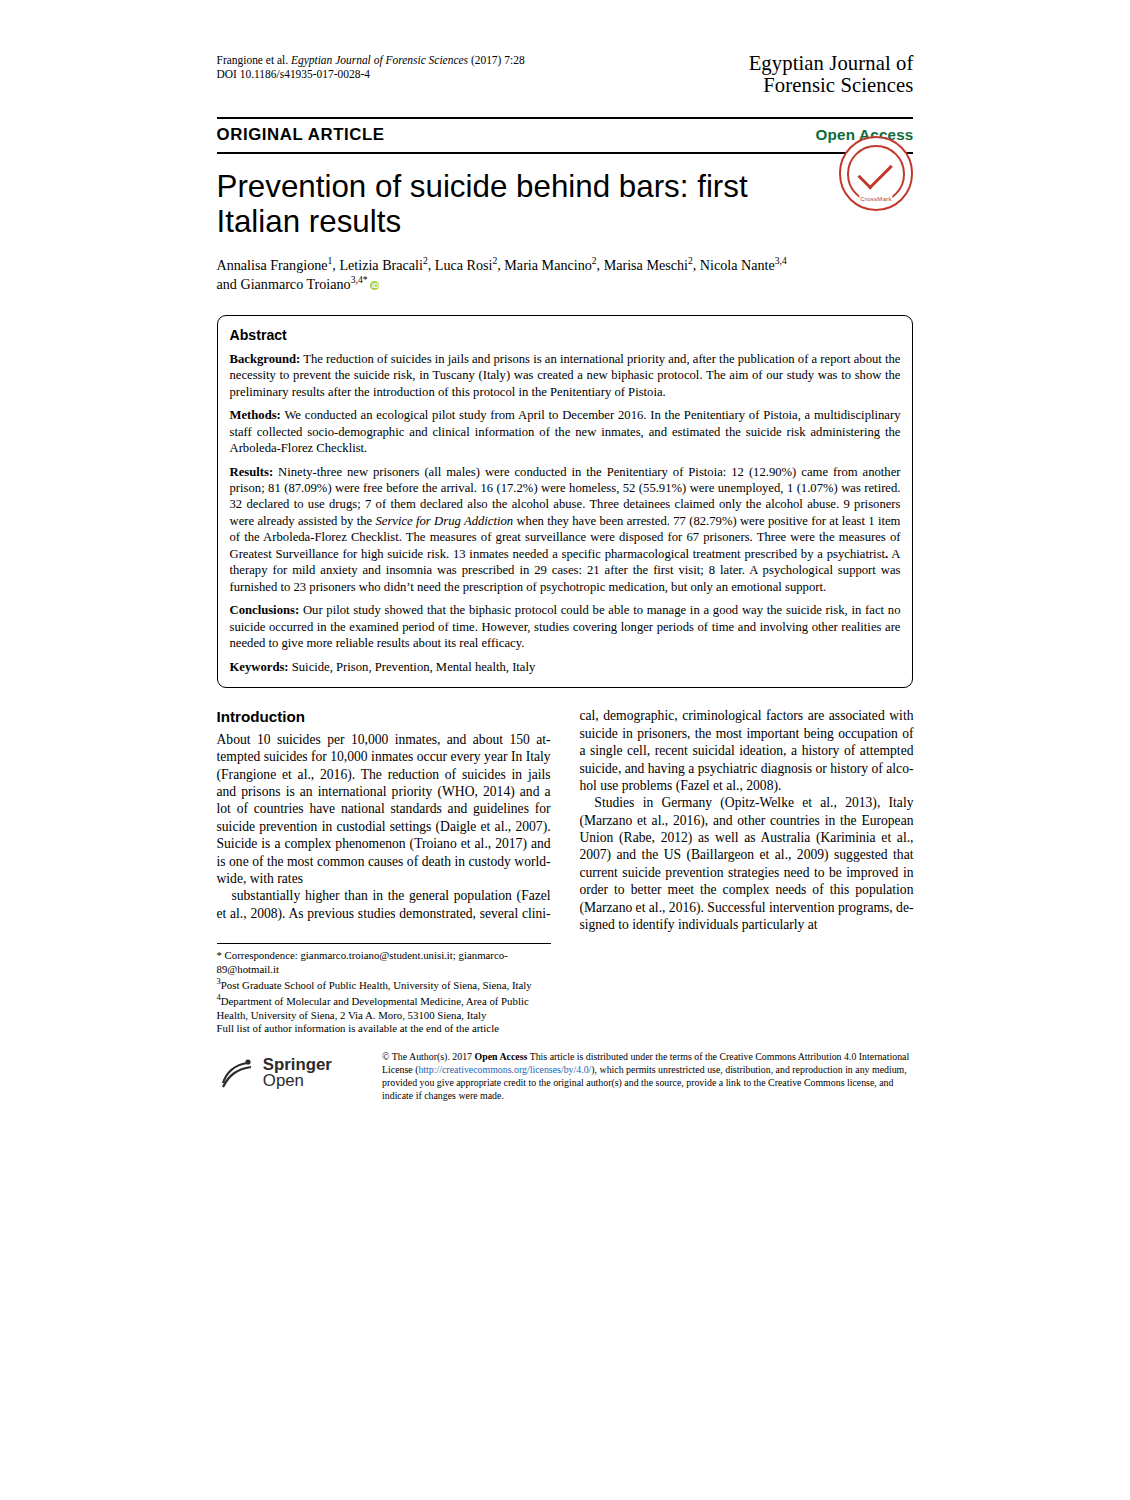Frangione et al. Egyptian Journal of Forensic Sciences (2017) 7:28
DOI 10.1186/s41935-017-0028-4
Egyptian Journal of Forensic Sciences
ORIGINAL ARTICLE
Open Access
CrossMark
Prevention of suicide behind bars: first
Italian results
Annalisa Frangione1, Letizia Bracali2, Luca Rosi2, Maria Mancino2, Marisa Meschi2, Nicola Nante3,4
and Gianmarco Troiano3,4*
Abstract
Background: The reduction of suicides in jails and prisons is an international priority and, after the publication of a report about the necessity to prevent the suicide risk, in Tuscany (Italy) was created a new biphasic protocol. The aim of our study was to show the preliminary results after the introduction of this protocol in the Penitentiary of Pistoia.
Methods: We conducted an ecological pilot study from April to December 2016. In the Penitentiary of Pistoia, a multidisciplinary staff collected socio-demographic and clinical information of the new inmates, and estimated the suicide risk administering the Arboleda-Florez Checklist.
Results: Ninety-three new prisoners (all males) were conducted in the Penitentiary of Pistoia: 12 (12.90%) came from another prison; 81 (87.09%) were free before the arrival. 16 (17.2%) were homeless, 52 (55.91%) were unemployed, 1 (1.07%) was retired. 32 declared to use drugs; 7 of them declared also the alcohol abuse. Three detainees claimed only the alcohol abuse. 9 prisoners were already assisted by the Service for Drug Addiction when they have been arrested. 77 (82.79%) were positive for at least 1 item of the Arboleda-Florez Checklist. The measures of great surveillance were disposed for 67 prisoners. Three were the measures of Greatest Surveillance for high suicide risk. 13 inmates needed a specific pharmacological treatment prescribed by a psychiatrist. A therapy for mild anxiety and insomnia was prescribed in 29 cases: 21 after the first visit; 8 later. A psychological support was furnished to 23 prisoners who didn’t need the prescription of psychotropic medication, but only an emotional support.
Conclusions: Our pilot study showed that the biphasic protocol could be able to manage in a good way the suicide risk, in fact no suicide occurred in the examined period of time. However, studies covering longer periods of time and involving other realities are needed to give more reliable results about its real efficacy.
Keywords: Suicide, Prison, Prevention, Mental health, Italy
Introduction
About 10 suicides per 10,000 inmates, and about 150 attempted suicides for 10,000 inmates occur every year In Italy (Frangione et al., 2016). The reduction of suicides in jails and prisons is an international priority (WHO, 2014) and a lot of countries have national standards and guidelines for suicide prevention in custodial settings (Daigle et al., 2007). Suicide is a complex phenomenon (Troiano et al., 2017) and is one of the most common causes of death in custody worldwide, with rates
substantially higher than in the general population (Fazel et al., 2008). As previous studies demonstrated, several clinical, demographic, criminological factors are associated with suicide in prisoners, the most important being occupation of a single cell, recent suicidal ideation, a history of attempted suicide, and having a psychiatric diagnosis or history of alcohol use problems (Fazel et al., 2008).
Studies in Germany (Opitz-Welke et al., 2013), Italy (Marzano et al., 2016), and other countries in the European Union (Rabe, 2012) as well as Australia (Kariminia et al., 2007) and the US (Baillargeon et al., 2009) suggested that current suicide prevention strategies need to be improved in order to better meet the complex needs of this population (Marzano et al., 2016). Successful intervention programs, designed to identify individuals particularly at
* Correspondence: gianmarco.troiano@student.unisi.it; gianmarco-
89@hotmail.it
3Post Graduate School of Public Health, University of Siena, Siena, Italy
4Department of Molecular and Developmental Medicine, Area of Public Health, University of Siena, 2 Via A. Moro, 53100 Siena, Italy
Full list of author information is available at the end of the article
Springer Open
© The Author(s). 2017 Open Access This article is distributed under the terms of the Creative Commons Attribution 4.0 International License (http://creativecommons.org/licenses/by/4.0/), which permits unrestricted use, distribution, and reproduction in any medium, provided you give appropriate credit to the original author(s) and the source, provide a link to the Creative Commons license, and indicate if changes were made.